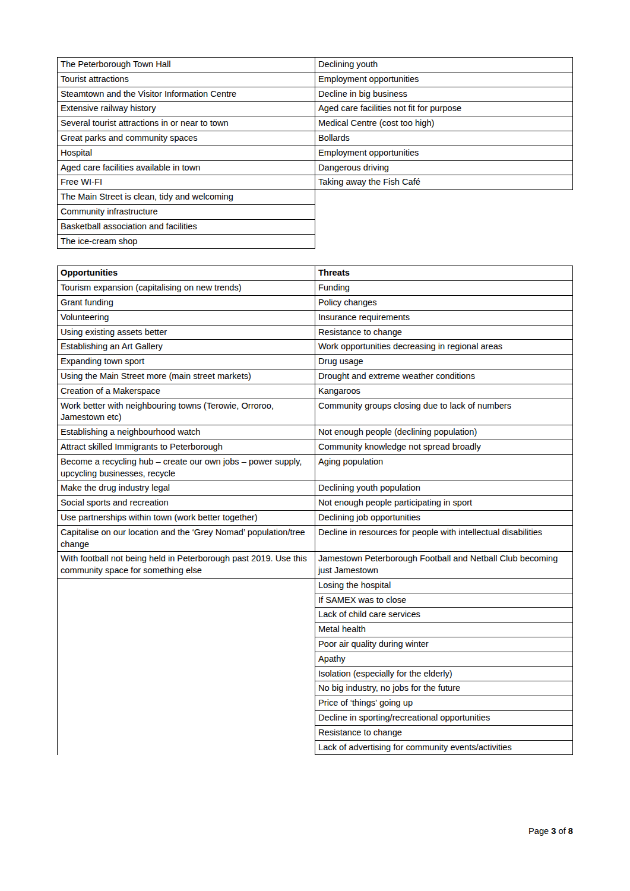| The Peterborough Town Hall | Declining youth |
| Tourist attractions | Employment opportunities |
| Steamtown and the Visitor Information Centre | Decline in big business |
| Extensive railway history | Aged care facilities not fit for purpose |
| Several tourist attractions in or near to town | Medical Centre (cost too high) |
| Great parks and community spaces | Bollards |
| Hospital | Employment opportunities |
| Aged care facilities available in town | Dangerous driving |
| Free WI-FI | Taking away the Fish Café |
| The Main Street is clean, tidy and welcoming | |
| Community infrastructure | |
| Basketball association and facilities | |
| The ice-cream shop | |
| Opportunities | Threats |
| --- | --- |
| Tourism expansion (capitalising on new trends) | Funding |
| Grant funding | Policy changes |
| Volunteering | Insurance requirements |
| Using existing assets better | Resistance to change |
| Establishing an Art Gallery | Work opportunities decreasing in regional areas |
| Expanding town sport | Drug usage |
| Using the Main Street more (main street markets) | Drought and extreme weather conditions |
| Creation of a Makerspace | Kangaroos |
| Work better with neighbouring towns (Terowie, Orroroo, Jamestown etc) | Community groups closing due to lack of numbers |
| Establishing a neighbourhood watch | Not enough people (declining population) |
| Attract skilled Immigrants to Peterborough | Community knowledge not spread broadly |
| Become a recycling hub – create our own jobs – power supply, upcycling businesses, recycle | Aging population |
| Make the drug industry legal | Declining youth population |
| Social sports and recreation | Not enough people participating in sport |
| Use partnerships within town (work better together) | Declining job opportunities |
| Capitalise on our location and the ‘Grey Nomad’ population/tree change | Decline in resources for people with intellectual disabilities |
| With football not being held in Peterborough past 2019. Use this community space for something else | Jamestown Peterborough Football and Netball Club becoming just Jamestown |
| | Losing the hospital |
| | If SAMEX was to close |
| | Lack of child care services |
| | Metal health |
| | Poor air quality during winter |
| | Apathy |
| | Isolation (especially for the elderly) |
| | No big industry, no jobs for the future |
| | Price of ‘things’ going up |
| | Decline in sporting/recreational opportunities |
| | Resistance to change |
| | Lack of advertising for community events/activities |
Page 3 of 8